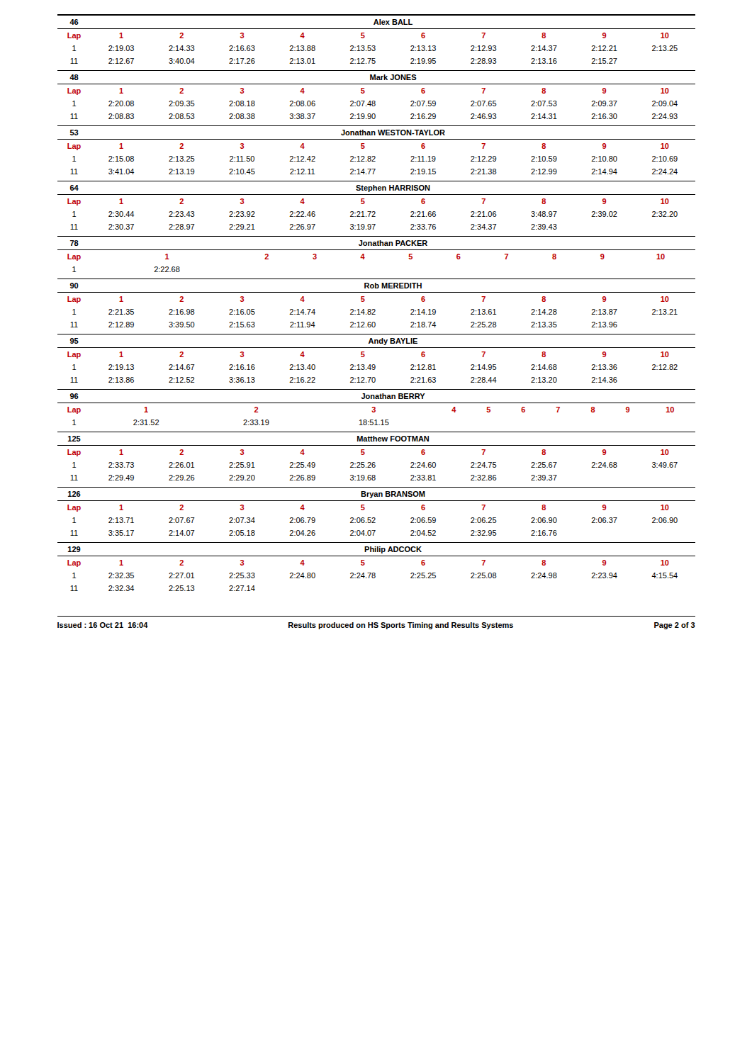| 46 | Alex BALL |
| Lap | 1 | 2 | 3 | 4 | 5 | 6 | 7 | 8 | 9 | 10 |
| 1 | 2:19.03 | 2:14.33 | 2:16.63 | 2:13.88 | 2:13.53 | 2:13.13 | 2:12.93 | 2:14.37 | 2:12.21 | 2:13.25 |
| 11 | 2:12.67 | 3:40.04 | 2:17.26 | 2:13.01 | 2:12.75 | 2:19.95 | 2:28.93 | 2:13.16 | 2:15.27 | |
| 48 | Mark JONES |
| Lap | 1 | 2 | 3 | 4 | 5 | 6 | 7 | 8 | 9 | 10 |
| 1 | 2:20.08 | 2:09.35 | 2:08.18 | 2:08.06 | 2:07.48 | 2:07.59 | 2:07.65 | 2:07.53 | 2:09.37 | 2:09.04 |
| 11 | 2:08.83 | 2:08.53 | 2:08.38 | 3:38.37 | 2:19.90 | 2:16.29 | 2:46.93 | 2:14.31 | 2:16.30 | 2:24.93 |
| 53 | Jonathan WESTON-TAYLOR |
| Lap | 1 | 2 | 3 | 4 | 5 | 6 | 7 | 8 | 9 | 10 |
| 1 | 2:15.08 | 2:13.25 | 2:11.50 | 2:12.42 | 2:12.82 | 2:11.19 | 2:12.29 | 2:10.59 | 2:10.80 | 2:10.69 |
| 11 | 3:41.04 | 2:13.19 | 2:10.45 | 2:12.11 | 2:14.77 | 2:19.15 | 2:21.38 | 2:12.99 | 2:14.94 | 2:24.24 |
| 64 | Stephen HARRISON |
| Lap | 1 | 2 | 3 | 4 | 5 | 6 | 7 | 8 | 9 | 10 |
| 1 | 2:30.44 | 2:23.43 | 2:23.92 | 2:22.46 | 2:21.72 | 2:21.66 | 2:21.06 | 3:48.97 | 2:39.02 | 2:32.20 |
| 11 | 2:30.37 | 2:28.97 | 2:29.21 | 2:26.97 | 3:19.97 | 2:33.76 | 2:34.37 | 2:39.43 | | |
| 78 | Jonathan PACKER |
| Lap | 1 | 2 | 3 | 4 | 5 | 6 | 7 | 8 | 9 | 10 |
| 1 | 2:22.68 | | | | | | | | | |
| 90 | Rob MEREDITH |
| Lap | 1 | 2 | 3 | 4 | 5 | 6 | 7 | 8 | 9 | 10 |
| 1 | 2:21.35 | 2:16.98 | 2:16.05 | 2:14.74 | 2:14.82 | 2:14.19 | 2:13.61 | 2:14.28 | 2:13.87 | 2:13.21 |
| 11 | 2:12.89 | 3:39.50 | 2:15.63 | 2:11.94 | 2:12.60 | 2:18.74 | 2:25.28 | 2:13.35 | 2:13.96 | |
| 95 | Andy BAYLIE |
| Lap | 1 | 2 | 3 | 4 | 5 | 6 | 7 | 8 | 9 | 10 |
| 1 | 2:19.13 | 2:14.67 | 2:16.16 | 2:13.40 | 2:13.49 | 2:12.81 | 2:14.95 | 2:14.68 | 2:13.36 | 2:12.82 |
| 11 | 2:13.86 | 2:12.52 | 3:36.13 | 2:16.22 | 2:12.70 | 2:21.63 | 2:28.44 | 2:13.20 | 2:14.36 | |
| 96 | Jonathan BERRY |
| Lap | 1 | 2 | 3 | 4 | 5 | 6 | 7 | 8 | 9 | 10 |
| 1 | 2:31.52 | 2:33.19 | 18:51.15 | | | | | | | |
| 125 | Matthew FOOTMAN |
| Lap | 1 | 2 | 3 | 4 | 5 | 6 | 7 | 8 | 9 | 10 |
| 1 | 2:33.73 | 2:26.01 | 2:25.91 | 2:25.49 | 2:25.26 | 2:24.60 | 2:24.75 | 2:25.67 | 2:24.68 | 3:49.67 |
| 11 | 2:29.49 | 2:29.26 | 2:29.20 | 2:26.89 | 3:19.68 | 2:33.81 | 2:32.86 | 2:39.37 | | |
| 126 | Bryan BRANSOM |
| Lap | 1 | 2 | 3 | 4 | 5 | 6 | 7 | 8 | 9 | 10 |
| 1 | 2:13.71 | 2:07.67 | 2:07.34 | 2:06.79 | 2:06.52 | 2:06.59 | 2:06.25 | 2:06.90 | 2:06.37 | 2:06.90 |
| 11 | 3:35.17 | 2:14.07 | 2:05.18 | 2:04.26 | 2:04.07 | 2:04.52 | 2:32.95 | 2:16.76 | | |
| 129 | Philip ADCOCK |
| Lap | 1 | 2 | 3 | 4 | 5 | 6 | 7 | 8 | 9 | 10 |
| 1 | 2:32.35 | 2:27.01 | 2:25.33 | 2:24.80 | 2:24.78 | 2:25.25 | 2:25.08 | 2:24.98 | 2:23.94 | 4:15.54 |
| 11 | 2:32.34 | 2:25.13 | 2:27.14 | | | | | | | |
Issued : 16 Oct 21 16:04 Results produced on HS Sports Timing and Results Systems Page 2 of 3